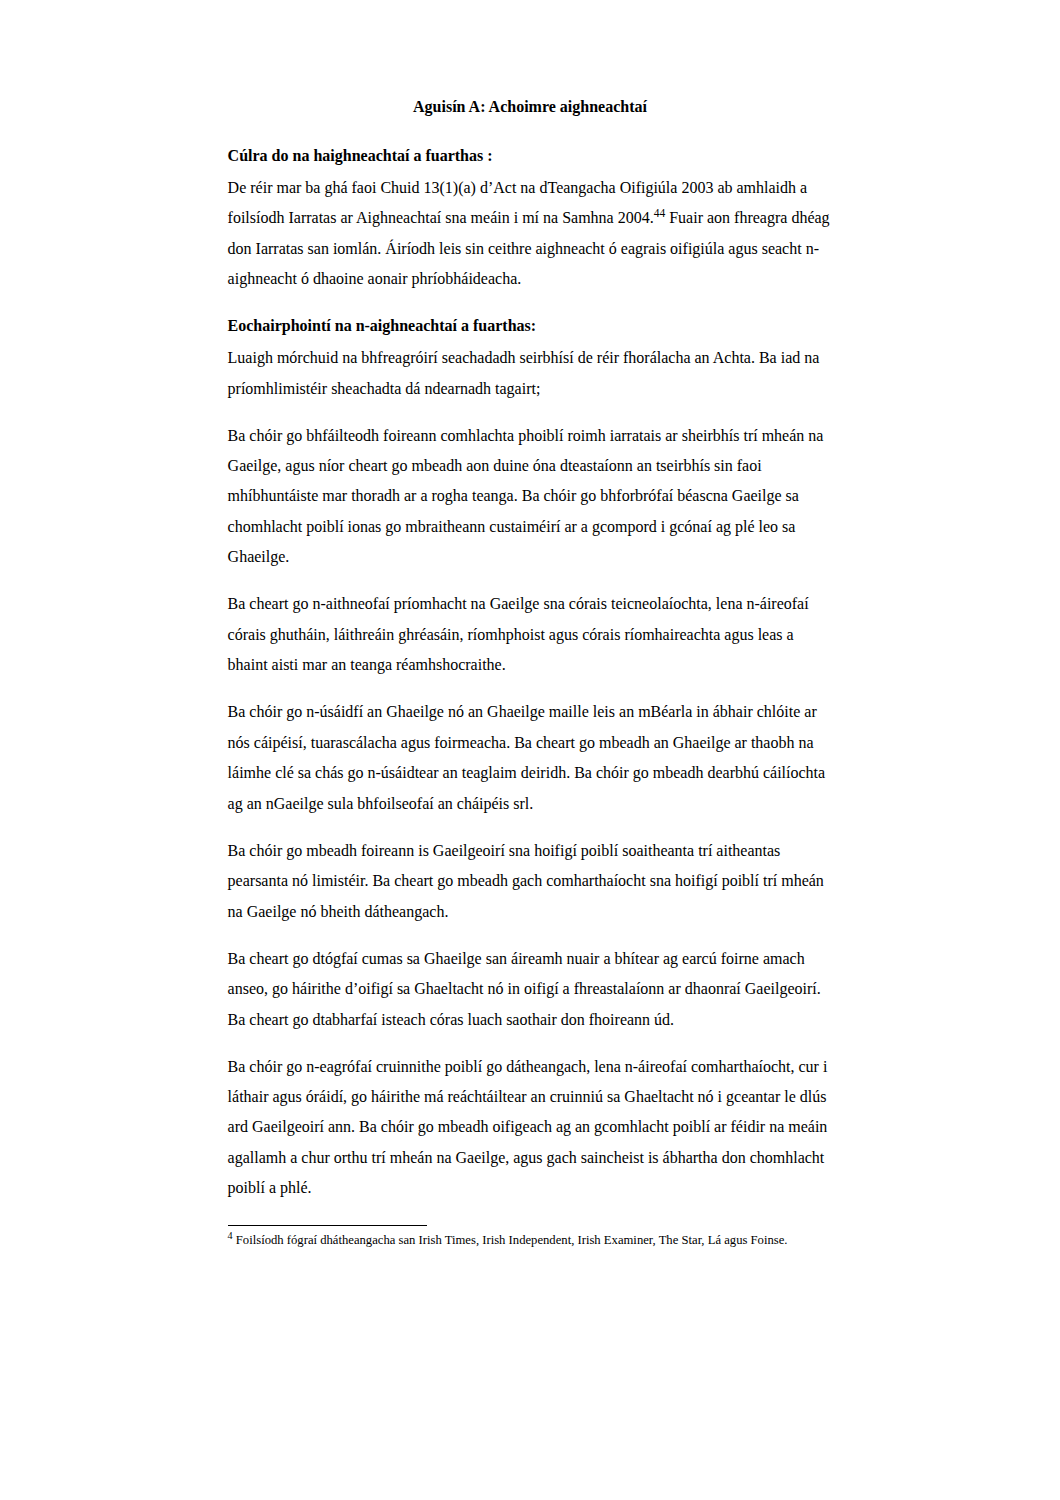Aguisín A: Achoimre aighneachtaí
Cúlra do na haighneachtaí a fuarthas :
De réir mar ba ghá faoi Chuid 13(1)(a) d’Act na dTeangacha Oifigiúla 2003 ab amhlaidh a foilsíodh Iarratas ar Aighneachtaí sna meáin i mí na Samhna 2004.44 Fuair aon fhreagra dhéag don Iarratas san iomlán. Áiríodh leis sin ceithre aighneacht ó eagrais oifigiúla agus seacht n-aighneacht ó dhaoine aonair phríobháideacha.
Eochairphointí na n-aighneachtaí a fuarthas:
Luaigh mórchuid na bhfreagróirí seachadadh seirbhísí de réir fhorálacha an Achta. Ba iad na príomhlimistéir sheachadta dá ndearnadh tagairt;
Ba chóir go bhfáilteodh foireann comhlachta phoiblí roimh iarratais ar sheirbhís trí mheán na Gaeilge, agus níor cheart go mbeadh aon duine óna dteastaíonn an tseirbhís sin faoi mhíbhuntáiste mar thoradh ar a rogha teanga. Ba chóir go bhforbrófaí béascna Gaeilge sa chomhlacht poiblí ionas go mbraitheann custaiméirí ar a gcompord i gcónaí ag plé leo sa Ghaeilge.
Ba cheart go n-aithneofaí príomhacht na Gaeilge sna córais teicneolaíochta, lena n-áireofaí córais ghutháin, láithreáin ghréasáin, ríomhphoist agus córais ríomhaireachta agus leas a bhaint aisti mar an teanga réamhshocraithe.
Ba chóir go n-úsáidfí an Ghaeilge nó an Ghaeilge maille leis an mBéarla in ábhair chlóite ar nós cáipéisí, tuarascálacha agus foirmeacha. Ba cheart go mbeadh an Ghaeilge ar thaobh na láimhe clé sa chás go n-úsáidtear an teaglaim deiridh. Ba chóir go mbeadh dearbhú cáilíochta ag an nGaeilge sula bhfoilseofaí an cháipéis srl.
Ba chóir go mbeadh foireann is Gaeilgeoirí sna hoifigí poiblí soaitheanta trí aitheantas pearsanta nó limistéir. Ba cheart go mbeadh gach comharthaíocht sna hoifigí poiblí trí mheán na Gaeilge nó bheith dátheangach.
Ba cheart go dtógfaí cumas sa Ghaeilge san áireamh nuair a bhítear ag earcú foirne amach anseo, go háirithe d’oifigí sa Ghaeltacht nó in oifigí a fhreastalaíonn ar dhaonraí Gaeilgeoirí. Ba cheart go dtabharfaí isteach córas luach saothair don fhoireann úd.
Ba chóir go n-eagrófaí cruinnithe poiblí go dátheangach, lena n-áireofaí comharthaíocht, cur i láthair agus óráidí, go háirithe má reáchtáiltear an cruinniú sa Ghaeltacht nó i gceantar le dlús ard Gaeilgeoirí ann. Ba chóir go mbeadh oifigeach ag an gcomhlacht poiblí ar féidir na meáin agallamh a chur orthu trí mheán na Gaeilge, agus gach saincheist is ábhartha don chomhlacht poiblí a phlé.
4 Foilsíodh fógraí dhátheangacha san Irish Times, Irish Independent, Irish Examiner, The Star, Lá agus Foinse.